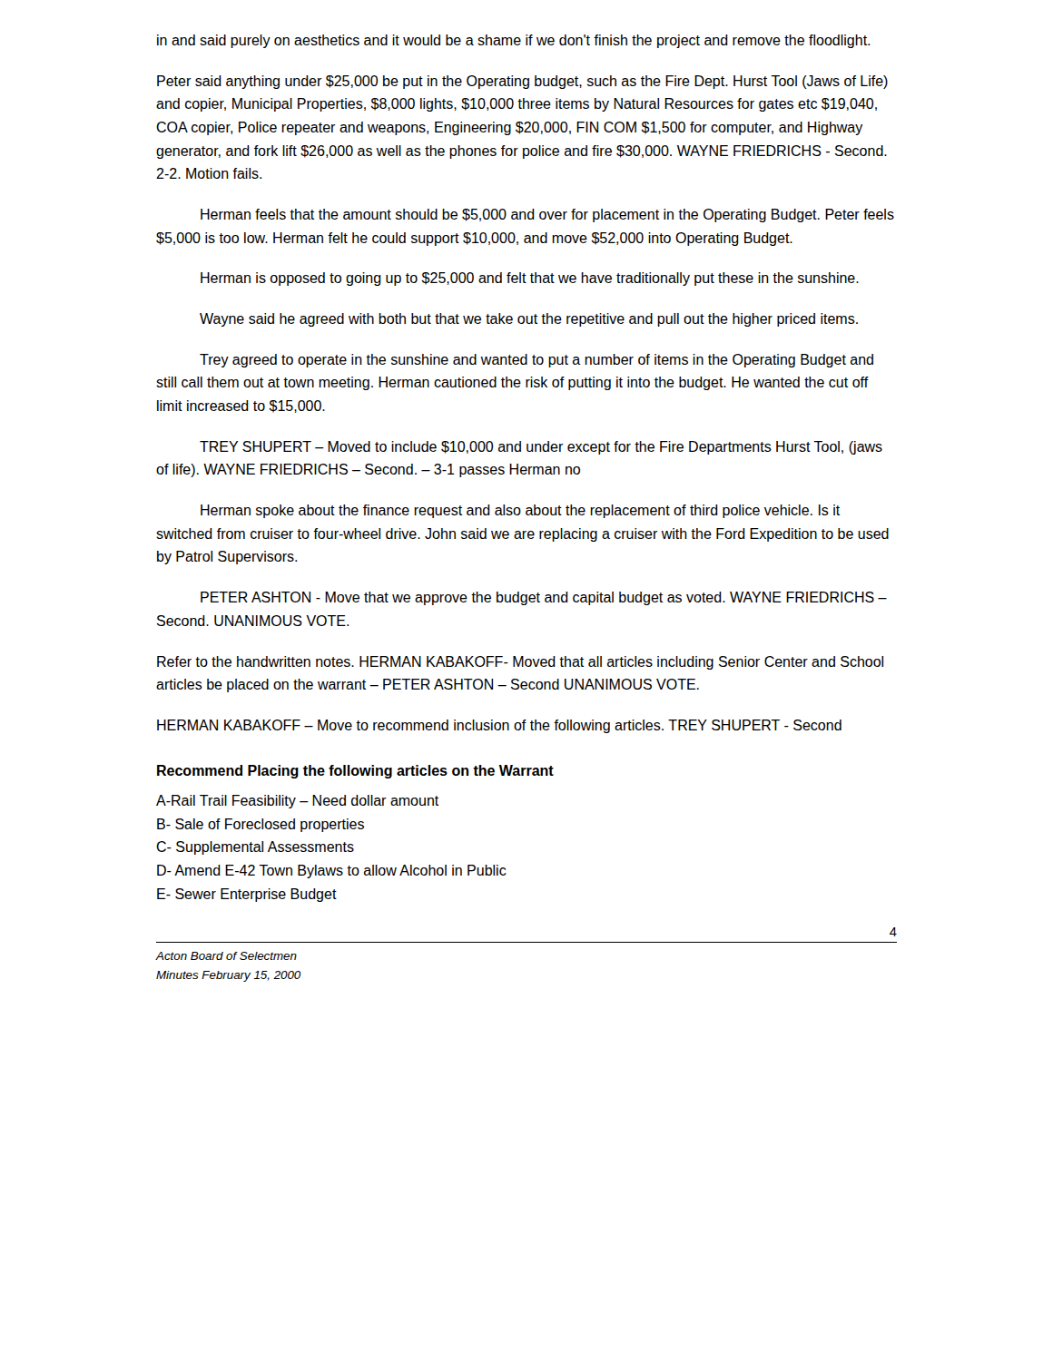in and said purely on aesthetics and it would be a shame if we don't finish the project and remove the floodlight.
Peter said anything under $25,000 be put in the Operating budget, such as the Fire Dept. Hurst Tool (Jaws of Life) and copier, Municipal Properties, $8,000 lights, $10,000 three items by Natural Resources for gates etc $19,040, COA copier, Police repeater and weapons, Engineering $20,000, FIN COM $1,500 for computer, and Highway generator, and fork lift $26,000 as well as the phones for police and fire $30,000. WAYNE FRIEDRICHS - Second. 2-2. Motion fails.
Herman feels that the amount should be $5,000 and over for placement in the Operating Budget. Peter feels $5,000 is too low. Herman felt he could support $10,000, and move $52,000 into Operating Budget.
Herman is opposed to going up to $25,000 and felt that we have traditionally put these in the sunshine.
Wayne said he agreed with both but that we take out the repetitive and pull out the higher priced items.
Trey agreed to operate in the sunshine and wanted to put a number of items in the Operating Budget and still call them out at town meeting. Herman cautioned the risk of putting it into the budget. He wanted the cut off limit increased to $15,000.
TREY SHUPERT – Moved to include $10,000 and under except for the Fire Departments Hurst Tool, (jaws of life). WAYNE FRIEDRICHS – Second. – 3-1 passes Herman no
Herman spoke about the finance request and also about the replacement of third police vehicle. Is it switched from cruiser to four-wheel drive. John said we are replacing a cruiser with the Ford Expedition to be used by Patrol Supervisors.
PETER ASHTON - Move that we approve the budget and capital budget as voted. WAYNE FRIEDRICHS – Second. UNANIMOUS VOTE.
Refer to the handwritten notes. HERMAN KABAKOFF- Moved that all articles including Senior Center and School articles be placed on the warrant – PETER ASHTON – Second UNANIMOUS VOTE.
HERMAN KABAKOFF – Move to recommend inclusion of the following articles. TREY SHUPERT - Second
Recommend Placing the following articles on the Warrant
A-Rail Trail Feasibility – Need dollar amount
B- Sale of Foreclosed properties
C- Supplemental Assessments
D- Amend E-42 Town Bylaws to allow Alcohol in Public
E- Sewer Enterprise Budget
4 Acton Board of Selectmen
Minutes February 15, 2000